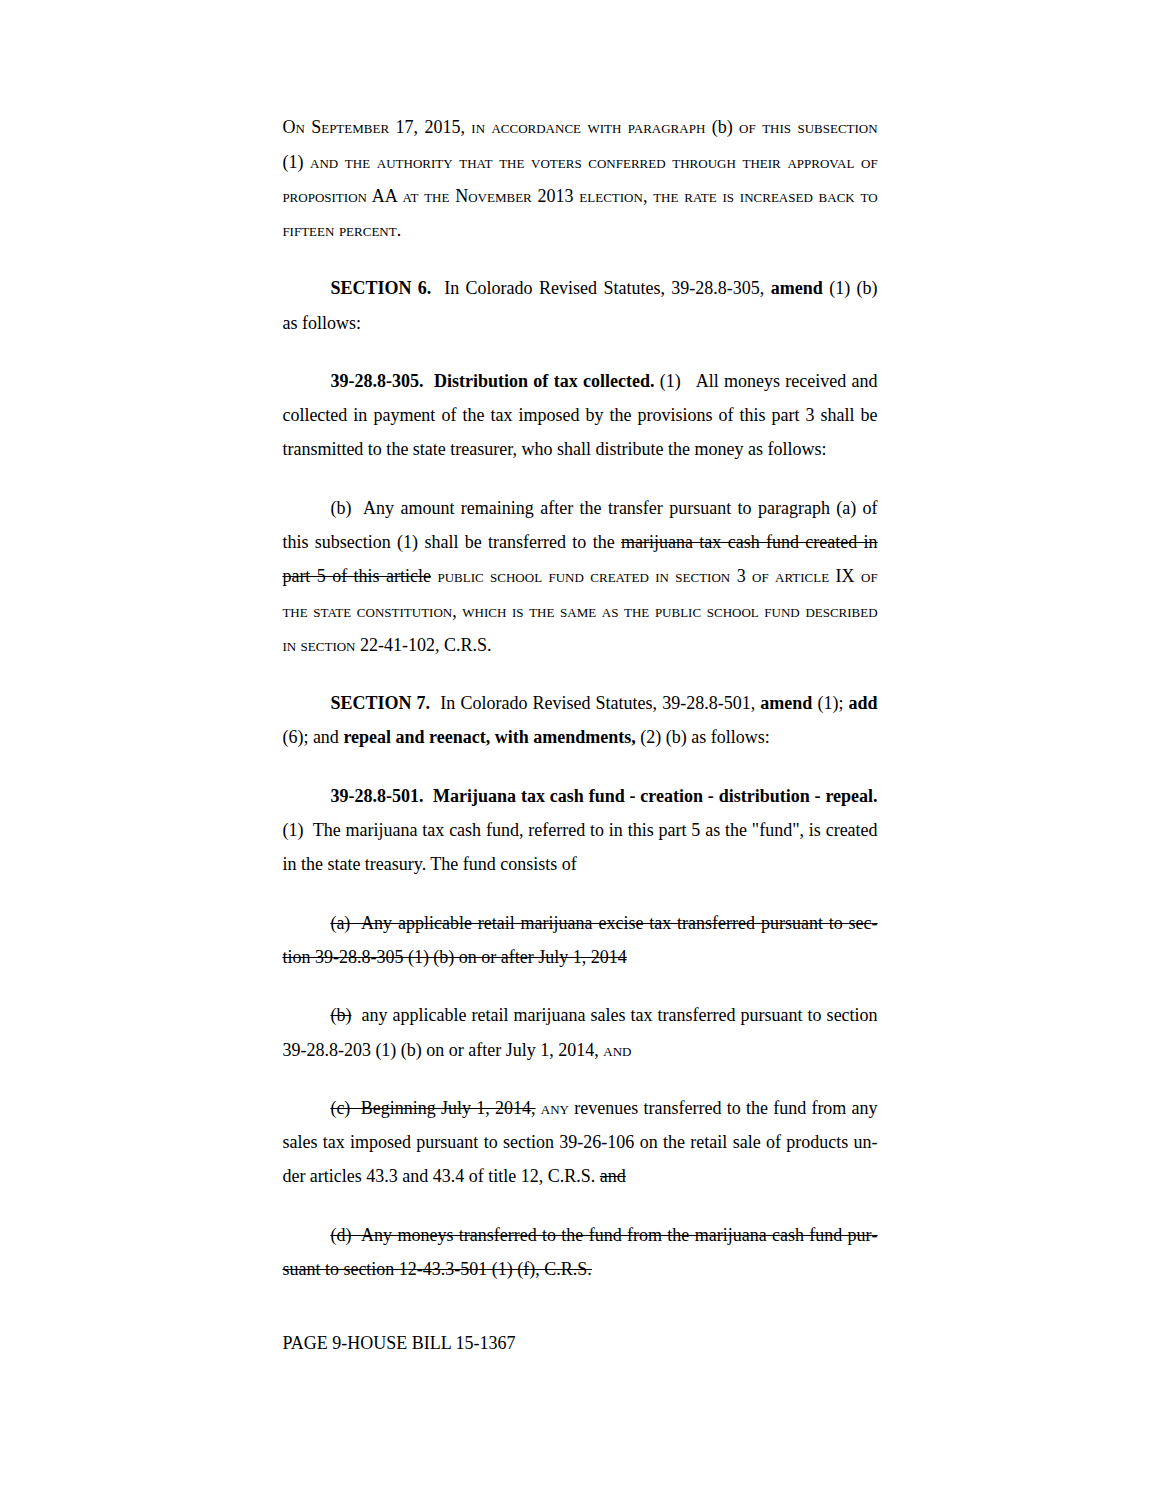On September 17, 2015, in accordance with paragraph (b) of this subsection (1) and the authority that the voters conferred through their approval of proposition AA at the November 2013 election, the rate is increased back to fifteen percent.
SECTION 6. In Colorado Revised Statutes, 39-28.8-305, amend (1) (b) as follows:
39-28.8-305. Distribution of tax collected. (1) All moneys received and collected in payment of the tax imposed by the provisions of this part 3 shall be transmitted to the state treasurer, who shall distribute the money as follows:
(b) Any amount remaining after the transfer pursuant to paragraph (a) of this subsection (1) shall be transferred to the marijuana tax cash fund created in part 5 of this article public school fund created in section 3 of article IX of the state constitution, which is the same as the public school fund described in section 22-41-102, C.R.S.
SECTION 7. In Colorado Revised Statutes, 39-28.8-501, amend (1); add (6); and repeal and reenact, with amendments, (2) (b) as follows:
39-28.8-501. Marijuana tax cash fund - creation - distribution - repeal. (1) The marijuana tax cash fund, referred to in this part 5 as the "fund", is created in the state treasury. The fund consists of
(a) Any applicable retail marijuana excise tax transferred pursuant to section 39-28.8-305 (1) (b) on or after July 1, 2014
(b) any applicable retail marijuana sales tax transferred pursuant to section 39-28.8-203 (1) (b) on or after July 1, 2014, and
(c) Beginning July 1, 2014, any revenues transferred to the fund from any sales tax imposed pursuant to section 39-26-106 on the retail sale of products under articles 43.3 and 43.4 of title 12, C.R.S. and
(d) Any moneys transferred to the fund from the marijuana cash fund pursuant to section 12-43.3-501 (1) (f), C.R.S.
PAGE 9-HOUSE BILL 15-1367